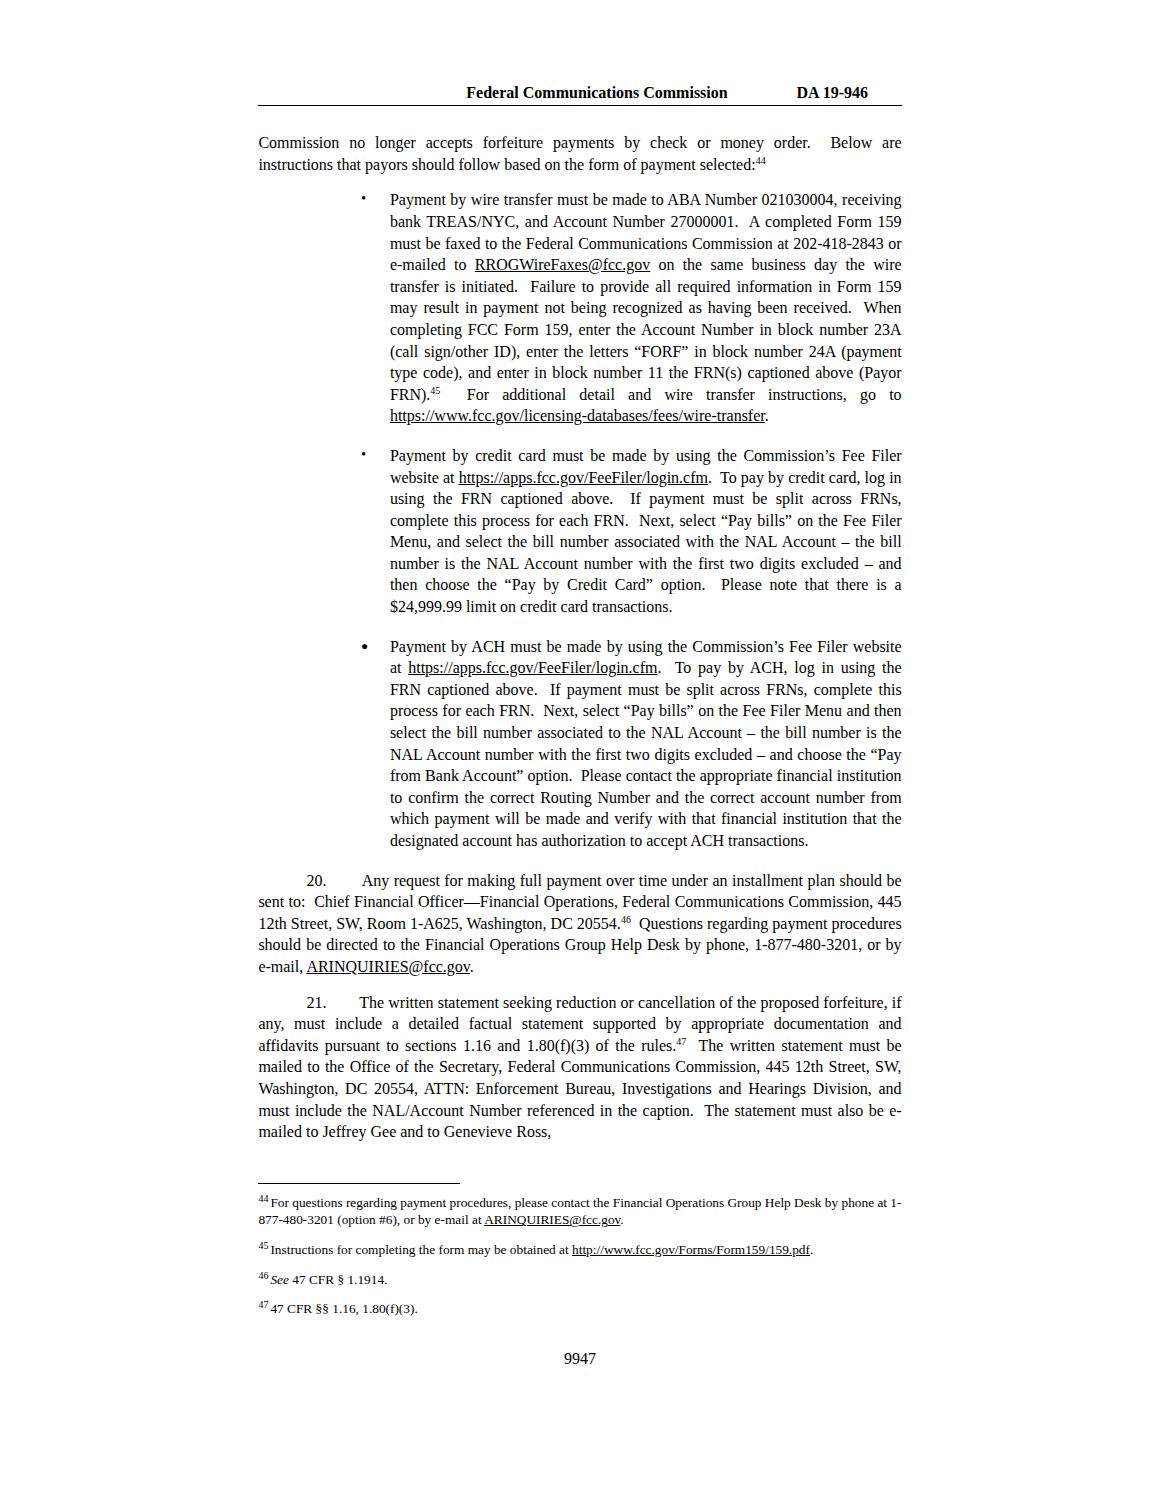Federal Communications Commission
DA 19-946
Commission no longer accepts forfeiture payments by check or money order. Below are instructions that payors should follow based on the form of payment selected:44
Payment by wire transfer must be made to ABA Number 021030004, receiving bank TREAS/NYC, and Account Number 27000001. A completed Form 159 must be faxed to the Federal Communications Commission at 202-418-2843 or e-mailed to RROGWireFaxes@fcc.gov on the same business day the wire transfer is initiated. Failure to provide all required information in Form 159 may result in payment not being recognized as having been received. When completing FCC Form 159, enter the Account Number in block number 23A (call sign/other ID), enter the letters “FORF” in block number 24A (payment type code), and enter in block number 11 the FRN(s) captioned above (Payor FRN).45 For additional detail and wire transfer instructions, go to https://www.fcc.gov/licensing-databases/fees/wire-transfer.
Payment by credit card must be made by using the Commission’s Fee Filer website at https://apps.fcc.gov/FeeFiler/login.cfm. To pay by credit card, log in using the FRN captioned above. If payment must be split across FRNs, complete this process for each FRN. Next, select “Pay bills” on the Fee Filer Menu, and select the bill number associated with the NAL Account – the bill number is the NAL Account number with the first two digits excluded – and then choose the “Pay by Credit Card” option. Please note that there is a $24,999.99 limit on credit card transactions.
Payment by ACH must be made by using the Commission’s Fee Filer website at https://apps.fcc.gov/FeeFiler/login.cfm. To pay by ACH, log in using the FRN captioned above. If payment must be split across FRNs, complete this process for each FRN. Next, select “Pay bills” on the Fee Filer Menu and then select the bill number associated to the NAL Account – the bill number is the NAL Account number with the first two digits excluded – and choose the “Pay from Bank Account” option. Please contact the appropriate financial institution to confirm the correct Routing Number and the correct account number from which payment will be made and verify with that financial institution that the designated account has authorization to accept ACH transactions.
20. Any request for making full payment over time under an installment plan should be sent to: Chief Financial Officer—Financial Operations, Federal Communications Commission, 445 12th Street, SW, Room 1-A625, Washington, DC 20554.46 Questions regarding payment procedures should be directed to the Financial Operations Group Help Desk by phone, 1-877-480-3201, or by e-mail, ARINQUIRIES@fcc.gov.
21. The written statement seeking reduction or cancellation of the proposed forfeiture, if any, must include a detailed factual statement supported by appropriate documentation and affidavits pursuant to sections 1.16 and 1.80(f)(3) of the rules.47 The written statement must be mailed to the Office of the Secretary, Federal Communications Commission, 445 12th Street, SW, Washington, DC 20554, ATTN: Enforcement Bureau, Investigations and Hearings Division, and must include the NAL/Account Number referenced in the caption. The statement must also be e-mailed to Jeffrey Gee and to Genevieve Ross,
44 For questions regarding payment procedures, please contact the Financial Operations Group Help Desk by phone at 1-877-480-3201 (option #6), or by e-mail at ARINQUIRIES@fcc.gov.
45 Instructions for completing the form may be obtained at http://www.fcc.gov/Forms/Form159/159.pdf.
46 See 47 CFR § 1.1914.
4747 CFR §§ 1.16, 1.80(f)(3).
9947